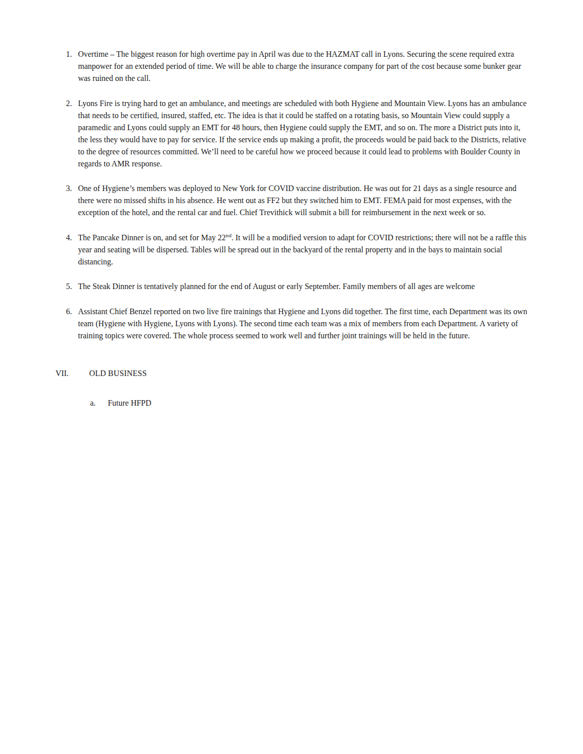Overtime – The biggest reason for high overtime pay in April was due to the HAZMAT call in Lyons. Securing the scene required extra manpower for an extended period of time. We will be able to charge the insurance company for part of the cost because some bunker gear was ruined on the call.
Lyons Fire is trying hard to get an ambulance, and meetings are scheduled with both Hygiene and Mountain View. Lyons has an ambulance that needs to be certified, insured, staffed, etc. The idea is that it could be staffed on a rotating basis, so Mountain View could supply a paramedic and Lyons could supply an EMT for 48 hours, then Hygiene could supply the EMT, and so on. The more a District puts into it, the less they would have to pay for service. If the service ends up making a profit, the proceeds would be paid back to the Districts, relative to the degree of resources committed. We’ll need to be careful how we proceed because it could lead to problems with Boulder County in regards to AMR response.
One of Hygiene’s members was deployed to New York for COVID vaccine distribution. He was out for 21 days as a single resource and there were no missed shifts in his absence. He went out as FF2 but they switched him to EMT. FEMA paid for most expenses, with the exception of the hotel, and the rental car and fuel. Chief Trevithick will submit a bill for reimbursement in the next week or so.
The Pancake Dinner is on, and set for May 22nd. It will be a modified version to adapt for COVID restrictions; there will not be a raffle this year and seating will be dispersed. Tables will be spread out in the backyard of the rental property and in the bays to maintain social distancing.
The Steak Dinner is tentatively planned for the end of August or early September. Family members of all ages are welcome
Assistant Chief Benzel reported on two live fire trainings that Hygiene and Lyons did together. The first time, each Department was its own team (Hygiene with Hygiene, Lyons with Lyons). The second time each team was a mix of members from each Department. A variety of training topics were covered. The whole process seemed to work well and further joint trainings will be held in the future.
VII. OLD BUSINESS
a. Future HFPD